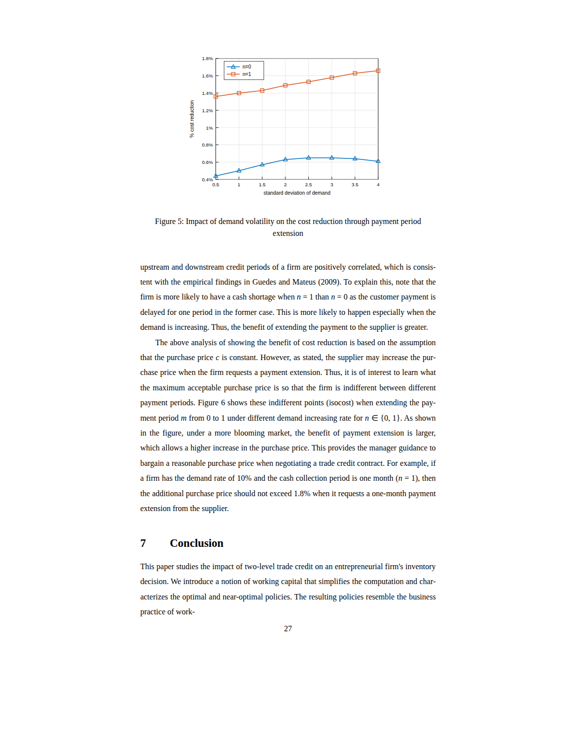0.4% 0.6% 0.8% 1% 1.2% 1.4% 1.6% 1.8% 0.5 1 1.5 2 2.5 3 3.5 4 standard deviation of demand % cost reduction n=0 n=1
Figure 5: Impact of demand volatility on the cost reduction through payment period extension
upstream and downstream credit periods of a firm are positively correlated, which is consistent with the empirical findings in Guedes and Mateus (2009). To explain this, note that the firm is more likely to have a cash shortage when n = 1 than n = 0 as the customer payment is delayed for one period in the former case. This is more likely to happen especially when the demand is increasing. Thus, the benefit of extending the payment to the supplier is greater.
The above analysis of showing the benefit of cost reduction is based on the assumption that the purchase price c is constant. However, as stated, the supplier may increase the purchase price when the firm requests a payment extension. Thus, it is of interest to learn what the maximum acceptable purchase price is so that the firm is indifferent between different payment periods. Figure 6 shows these indifferent points (isocost) when extending the payment period m from 0 to 1 under different demand increasing rate for n ∈ {0, 1}. As shown in the figure, under a more blooming market, the benefit of payment extension is larger, which allows a higher increase in the purchase price. This provides the manager guidance to bargain a reasonable purchase price when negotiating a trade credit contract. For example, if a firm has the demand rate of 10% and the cash collection period is one month (n = 1), then the additional purchase price should not exceed 1.8% when it requests a one-month payment extension from the supplier.
7 Conclusion
This paper studies the impact of two-level trade credit on an entrepreneurial firm's inventory decision. We introduce a notion of working capital that simplifies the computation and characterizes the optimal and near-optimal policies. The resulting policies resemble the business practice of work-
27